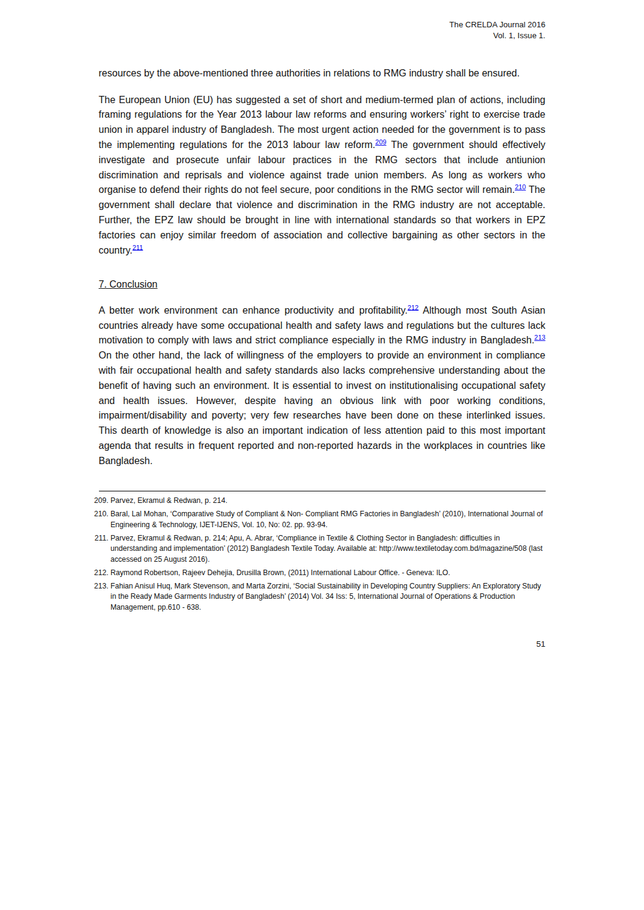The CRELDA Journal 2016
Vol. 1, Issue 1.
resources by the above-mentioned three authorities in relations to RMG industry shall be ensured.
The European Union (EU) has suggested a set of short and medium-termed plan of actions, including framing regulations for the Year 2013 labour law reforms and ensuring workers’ right to exercise trade union in apparel industry of Bangladesh. The most urgent action needed for the government is to pass the implementing regulations for the 2013 labour law reform.209 The government should effectively investigate and prosecute unfair labour practices in the RMG sectors that include antiunion discrimination and reprisals and violence against trade union members. As long as workers who organise to defend their rights do not feel secure, poor conditions in the RMG sector will remain.210 The government shall declare that violence and discrimination in the RMG industry are not acceptable. Further, the EPZ law should be brought in line with international standards so that workers in EPZ factories can enjoy similar freedom of association and collective bargaining as other sectors in the country.211
7. Conclusion
A better work environment can enhance productivity and profitability.212 Although most South Asian countries already have some occupational health and safety laws and regulations but the cultures lack motivation to comply with laws and strict compliance especially in the RMG industry in Bangladesh.213 On the other hand, the lack of willingness of the employers to provide an environment in compliance with fair occupational health and safety standards also lacks comprehensive understanding about the benefit of having such an environment. It is essential to invest on institutionalising occupational safety and health issues. However, despite having an obvious link with poor working conditions, impairment/disability and poverty; very few researches have been done on these interlinked issues. This dearth of knowledge is also an important indication of less attention paid to this most important agenda that results in frequent reported and non-reported hazards in the workplaces in countries like Bangladesh.
Parvez, Ekramul & Redwan, p. 214.
Baral, Lal Mohan, ‘Comparative Study of Compliant & Non- Compliant RMG Factories in Bangladesh’ (2010), International Journal of Engineering & Technology, IJET-IJENS, Vol. 10, No: 02. pp. 93-94.
Parvez, Ekramul & Redwan, p. 214; Apu, A. Abrar, ‘Compliance in Textile & Clothing Sector in Bangladesh: difficulties in understanding and implementation’ (2012) Bangladesh Textile Today. Available at: http://www.textiletoday.com.bd/magazine/508 (last accessed on 25 August 2016).
Raymond Robertson, Rajeev Dehejia, Drusilla Brown, (2011) International Labour Office. - Geneva: ILO.
Fahian Anisul Huq, Mark Stevenson, and Marta Zorzini, ‘Social Sustainability in Developing Country Suppliers: An Exploratory Study in the Ready Made Garments Industry of Bangladesh’ (2014) Vol. 34 Iss: 5, International Journal of Operations & Production Management, pp.610 - 638.
51